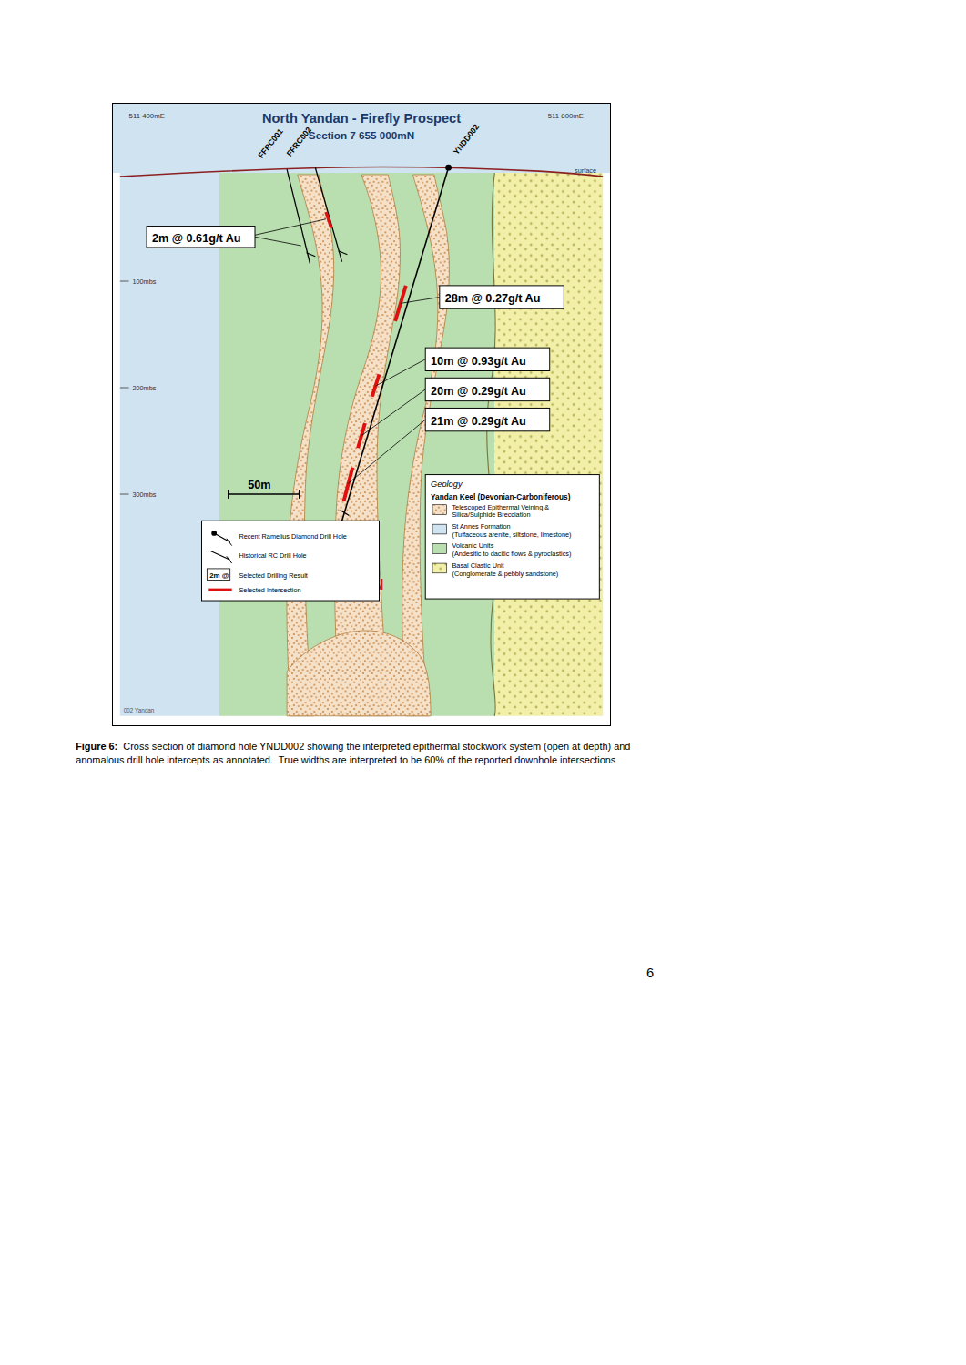North Yandan - Firefly Prospect Section 7 655 000mN 511 400mE 511 800mE surface 100mbs 200mbs 300mbs FFRC001 FFRC002 YNDD002 2m @ 0.61g/t Au 28m @ 0.27g/t Au 10m @ 0.93g/t Au 20m @ 0.29g/t Au 21m @ 0.29g/t Au 50m OPEN Geology Yandan Keel (Devonian-Carboniferous) Telescoped Epithermal Veining & Silica/Sulphide Brecciation St Annes Formation (Tuffaceous arenite, siltstone, limestone) Volcanic Units (Andesitic to dacitic flows & pyroclastics) Basal Clastic Unit (Conglomerate & pebbly sandstone) Recent Ramelius Diamond Drill Hole Historical RC Drill Hole 2m @ Selected Drilling Result Selected Intersection 002 Yandan
Figure 6: Cross section of diamond hole YNDD002 showing the interpreted epithermal stockwork system (open at depth) and anomalous drill hole intercepts as annotated. True widths are interpreted to be 60% of the reported downhole intersections
6